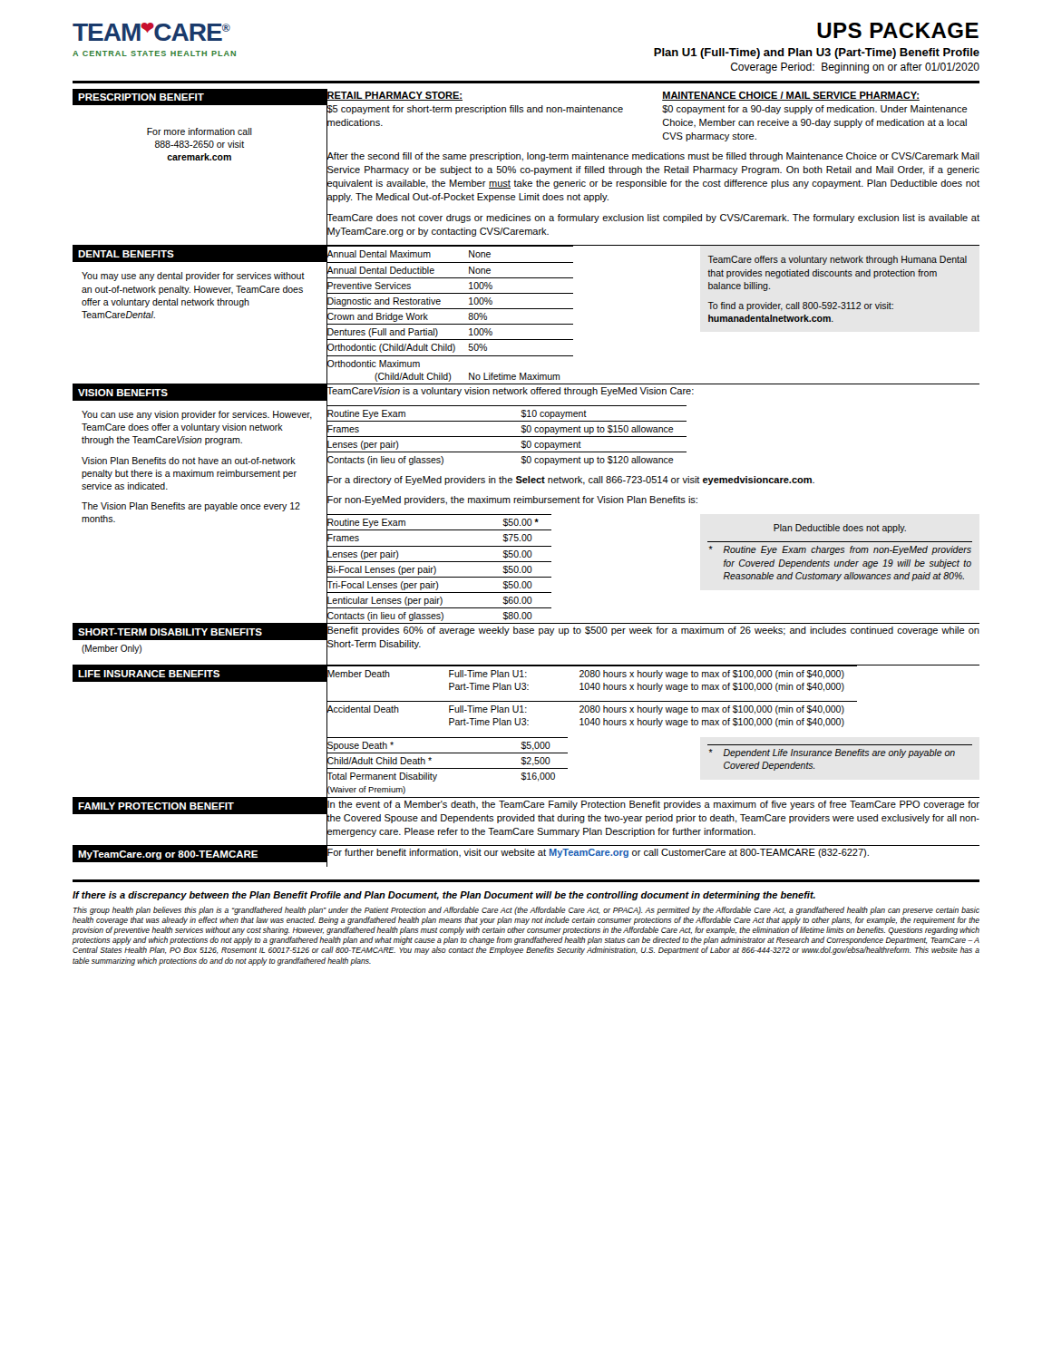TEAM❤CARE®
A CENTRAL STATES HEALTH PLAN
UPS PACKAGE
Plan U1 (Full-Time) and Plan U3 (Part-Time) Benefit Profile
Coverage Period: Beginning on or after 01/01/2020
| PRESCRIPTION BENEFIT For more information call 888-483-2650 or visit caremark.com | RETAIL PHARMACY STORE: $5 copayment for short-term prescription fills and non-maintenance medications. MAINTENANCE CHOICE / MAIL SERVICE PHARMACY: $0 copayment for a 90-day supply of medication. Under Maintenance Choice, Member can receive a 90-day supply of medication at a local CVS pharmacy store. After the second fill of the same prescription, long-term maintenance medications must be filled through Maintenance Choice or CVS/Caremark Mail Service Pharmacy or be subject to a 50% co-payment if filled through the Retail Pharmacy Program. On both Retail and Mail Order, if a generic equivalent is available, the Member must take the generic or be responsible for the cost difference plus any copayment. Plan Deductible does not apply. The Medical Out-of-Pocket Expense Limit does not apply. TeamCare does not cover drugs or medicines on a formulary exclusion list compiled by CVS/Caremark. The formulary exclusion list is available at MyTeamCare.org or by contacting CVS/Caremark. |
| DENTAL BENEFITS You may use any dental provider for services without an out-of-network penalty. However, TeamCare does offer a voluntary dental network through TeamCare Dental . | / Annual Dental Maximum / None / / Annual Dental Deductible / None / / Preventive Services / 100% / / Diagnostic and Restorative / 100% / / Crown and Bridge Work / 80% / / Dentures (Full and Partial) / 100% / / Orthodontic (Child/Adult Child) / 50% / / Orthodontic Maximum (Child/Adult Child) / No Lifetime Maximum / TeamCare offers a voluntary network through Humana Dental that provides negotiated discounts and protection from balance billing. To find a provider, call 800-592-3112 or visit: humanadentalnetwork.com . |
| VISION BENEFITS You can use any vision provider for services. However, TeamCare does offer a voluntary vision network through the TeamCare Vision program. Vision Plan Benefits do not have an out-of-network penalty but there is a maximum reimbursement per service as indicated. The Vision Plan Benefits are payable once every 12 months. | TeamCare Vision is a voluntary vision network offered through EyeMed Vision Care: / Routine Eye Exam / $10 copayment / / Frames / $0 copayment up to $150 allowance / / Lenses (per pair) / $0 copayment / / Contacts (in lieu of glasses) / $0 copayment up to $120 allowance / For a directory of EyeMed providers in the Select network, call 866-723-0514 or visit eyemedvisioncare.com . For non-EyeMed providers, the maximum reimbursement for Vision Plan Benefits is: / Routine Eye Exam / $50.00 * / / Frames / $75.00 / / Lenses (per pair) / $50.00 / / Bi-Focal Lenses (per pair) / $50.00 / / Tri-Focal Lenses (per pair) / $50.00 / / Lenticular Lenses (per pair) / $60.00 / / Contacts (in lieu of glasses) / $80.00 / Plan Deductible does not apply. / * / Routine Eye Exam charges from non-EyeMed providers for Covered Dependents under age 19 will be subject to Reasonable and Customary allowances and paid at 80%. / |
| SHORT-TERM DISABILITY BENEFITS (Member Only) | Benefit provides 60% of average weekly base pay up to $500 per week for a maximum of 26 weeks; and includes continued coverage while on Short-Term Disability. |
| LIFE INSURANCE BENEFITS | / Member Death / Full-Time Plan U1: Part-Time Plan U3: / 2080 hours x hourly wage to max of $100,000 (min of $40,000) 1040 hours x hourly wage to max of $100,000 (min of $40,000) / / Accidental Death / Full-Time Plan U1: Part-Time Plan U3: / 2080 hours x hourly wage to max of $100,000 (min of $40,000) 1040 hours x hourly wage to max of $100,000 (min of $40,000) / / Spouse Death * / $5,000 / / Child/Adult Child Death * / $2,500 / / Total Permanent Disability (Waiver of Premium) / $16,000 / / * / Dependent Life Insurance Benefits are only payable on Covered Dependents. / |
| FAMILY PROTECTION BENEFIT | In the event of a Member's death, the TeamCare Family Protection Benefit provides a maximum of five years of free TeamCare PPO coverage for the Covered Spouse and Dependents provided that during the two-year period prior to death, TeamCare providers were used exclusively for all non-emergency care. Please refer to the TeamCare Summary Plan Description for further information. |
| MyTeamCare.org or 800-TEAMCARE | For further benefit information, visit our website at MyTeamCare.org or call CustomerCare at 800-TEAMCARE (832-6227). |
If there is a discrepancy between the Plan Benefit Profile and Plan Document, the Plan Document will be the controlling document in determining the benefit.
This group health plan believes this plan is a “grandfathered health plan” under the Patient Protection and Affordable Care Act (the Affordable Care Act, or PPACA). As permitted by the Affordable Care Act, a grandfathered health plan can preserve certain basic health coverage that was already in effect when that law was enacted. Being a grandfathered health plan means that your plan may not include certain consumer protections of the Affordable Care Act that apply to other plans, for example, the requirement for the provision of preventive health services without any cost sharing. However, grandfathered health plans must comply with certain other consumer protections in the Affordable Care Act, for example, the elimination of lifetime limits on benefits. Questions regarding which protections apply and which protections do not apply to a grandfathered health plan and what might cause a plan to change from grandfathered health plan status can be directed to the plan administrator at Research and Correspondence Department, TeamCare – A Central States Health Plan, PO Box 5126, Rosemont IL 60017-5126 or call 800-TEAMCARE. You may also contact the Employee Benefits Security Administration, U.S. Department of Labor at 866-444-3272 or www.dol.gov/ebsa/healthreform. This website has a table summarizing which protections do and do not apply to grandfathered health plans.